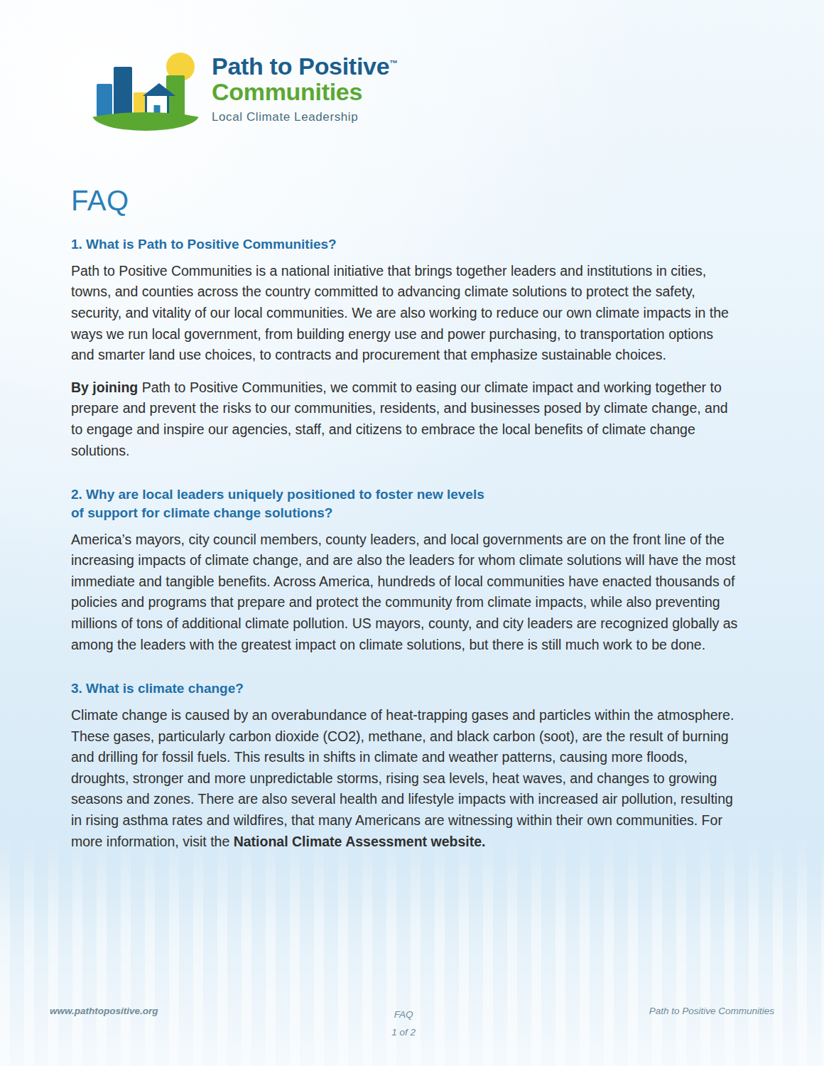Path to Positive™
Communities
Local Climate Leadership
FAQ
1. What is Path to Positive Communities?
Path to Positive Communities is a national initiative that brings together leaders and institutions in cities, towns, and counties across the country committed to advancing climate solutions to protect the safety, security, and vitality of our local communities. We are also working to reduce our own climate impacts in the ways we run local government, from building energy use and power purchasing, to transportation options and smarter land use choices, to contracts and procurement that emphasize sustainable choices.
By joining Path to Positive Communities, we commit to easing our climate impact and working together to prepare and prevent the risks to our communities, residents, and businesses posed by climate change, and to engage and inspire our agencies, staff, and citizens to embrace the local benefits of climate change solutions.
2. Why are local leaders uniquely positioned to foster new levels
of support for climate change solutions?
America’s mayors, city council members, county leaders, and local governments are on the front line of the increasing impacts of climate change, and are also the leaders for whom climate solutions will have the most immediate and tangible benefits. Across America, hundreds of local communities have enacted thousands of policies and programs that prepare and protect the community from climate impacts, while also preventing millions of tons of additional climate pollution. US mayors, county, and city leaders are recognized globally as among the leaders with the greatest impact on climate solutions, but there is still much work to be done.
3. What is climate change?
Climate change is caused by an overabundance of heat-trapping gases and particles within the atmosphere. These gases, particularly carbon dioxide (CO2), methane, and black carbon (soot), are the result of burning and drilling for fossil fuels. This results in shifts in climate and weather patterns, causing more floods, droughts, stronger and more unpredictable storms, rising sea levels, heat waves, and changes to growing seasons and zones. There are also several health and lifestyle impacts with increased air pollution, resulting in rising asthma rates and wildfires, that many Americans are witnessing within their own communities. For more information, visit the National Climate Assessment website.
www.pathtopositive.org
FAQ
1 of 2
Path to Positive Communities